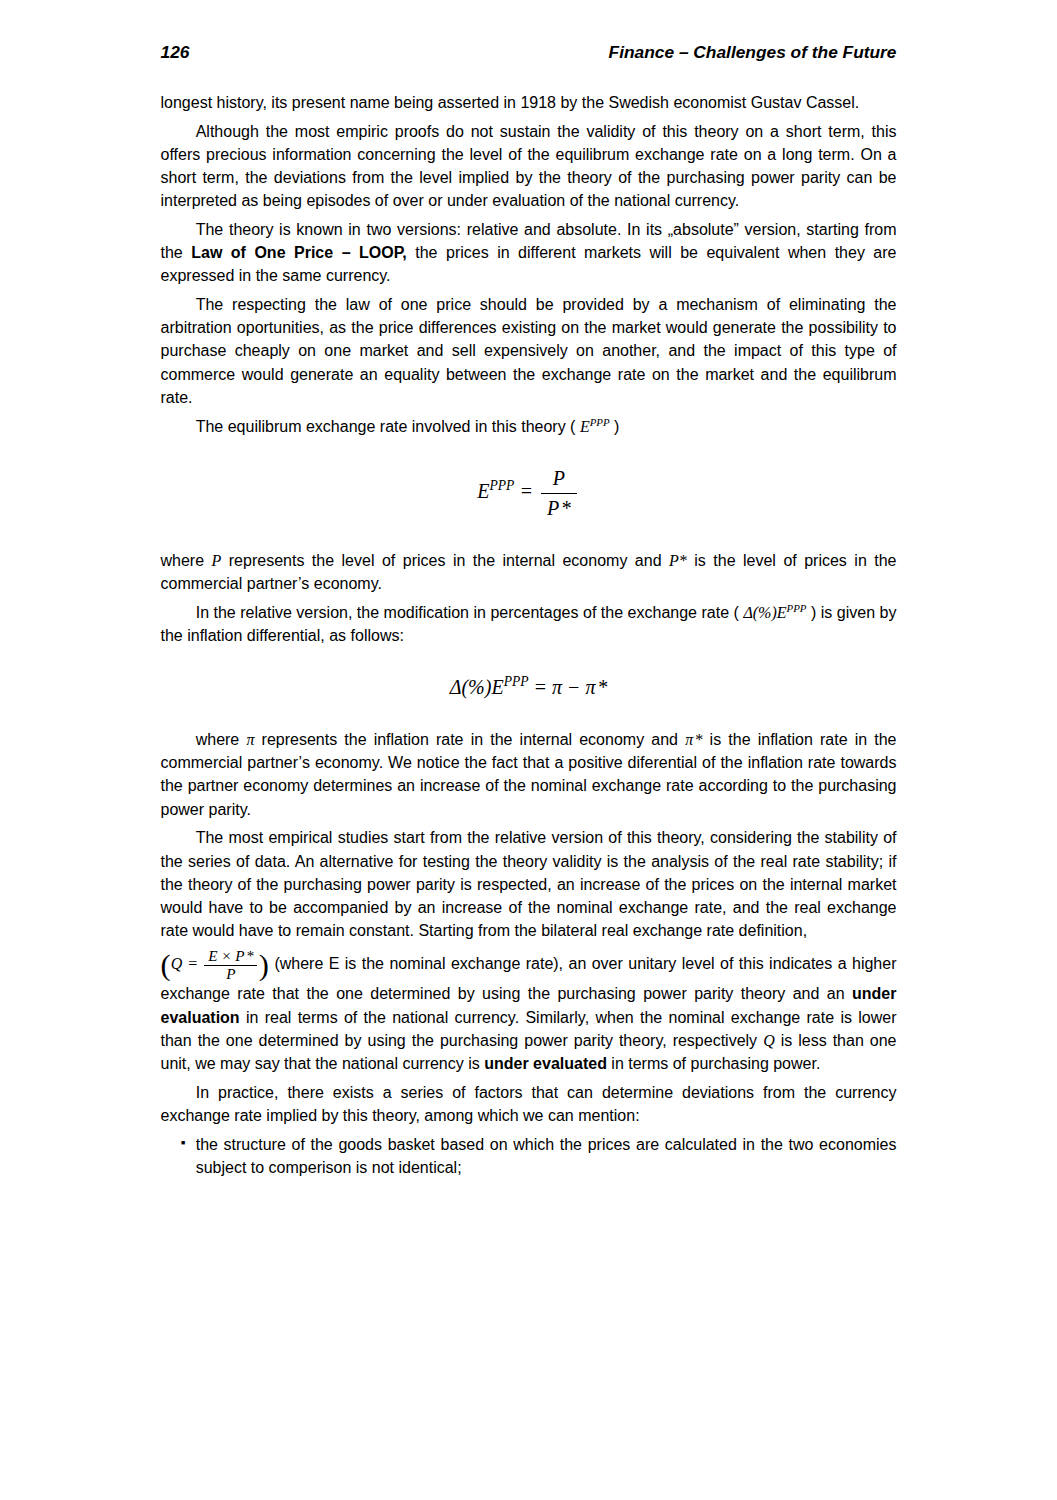126 Finance – Challenges of the Future
longest history, its present name being asserted in 1918 by the Swedish economist Gustav Cassel.
Although the most empiric proofs do not sustain the validity of this theory on a short term, this offers precious information concerning the level of the equilibrum exchange rate on a long term. On a short term, the deviations from the level implied by the theory of the purchasing power parity can be interpreted as being episodes of over or under evaluation of the national currency.
The theory is known in two versions: relative and absolute. In its „absolute” version, starting from the Law of One Price – LOOP, the prices in different markets will be equivalent when they are expressed in the same currency.
The respecting the law of one price should be provided by a mechanism of eliminating the arbitration oportunities, as the price differences existing on the market would generate the possibility to purchase cheaply on one market and sell expensively on another, and the impact of this type of commerce would generate an equality between the exchange rate on the market and the equilibrum rate.
The equilibrum exchange rate involved in this theory ( EPPP )
EPPP = P P *
where P represents the level of prices in the internal economy and P* is the level of prices in the commercial partner’s economy.
In the relative version, the modification in percentages of the exchange rate ( Δ(%)EPPP ) is given by the inflation differential, as follows:
Δ(%)EPPP = π − π *
where π represents the inflation rate in the internal economy and π * is the inflation rate in the commercial partner’s economy. We notice the fact that a positive diferential of the inflation rate towards the partner economy determines an increase of the nominal exchange rate according to the purchasing power parity.
The most empirical studies start from the relative version of this theory, considering the stability of the series of data. An alternative for testing the theory validity is the analysis of the real rate stability; if the theory of the purchasing power parity is respected, an increase of the prices on the internal market would have to be accompanied by an increase of the nominal exchange rate, and the real exchange rate would have to remain constant. Starting from the bilateral real exchange rate definition,
(Q = E × P * P ) (where E is the nominal exchange rate), an over unitary level of this indicates a higher exchange rate that the one determined by using the purchasing power parity theory and an under evaluation in real terms of the national currency. Similarly, when the nominal exchange rate is lower than the one determined by using the purchasing power parity theory, respectively Q is less than one unit, we may say that the national currency is under evaluated in terms of purchasing power.
In practice, there exists a series of factors that can determine deviations from the currency exchange rate implied by this theory, among which we can mention:
the structure of the goods basket based on which the prices are calculated in the two economies subject to comperison is not identical;